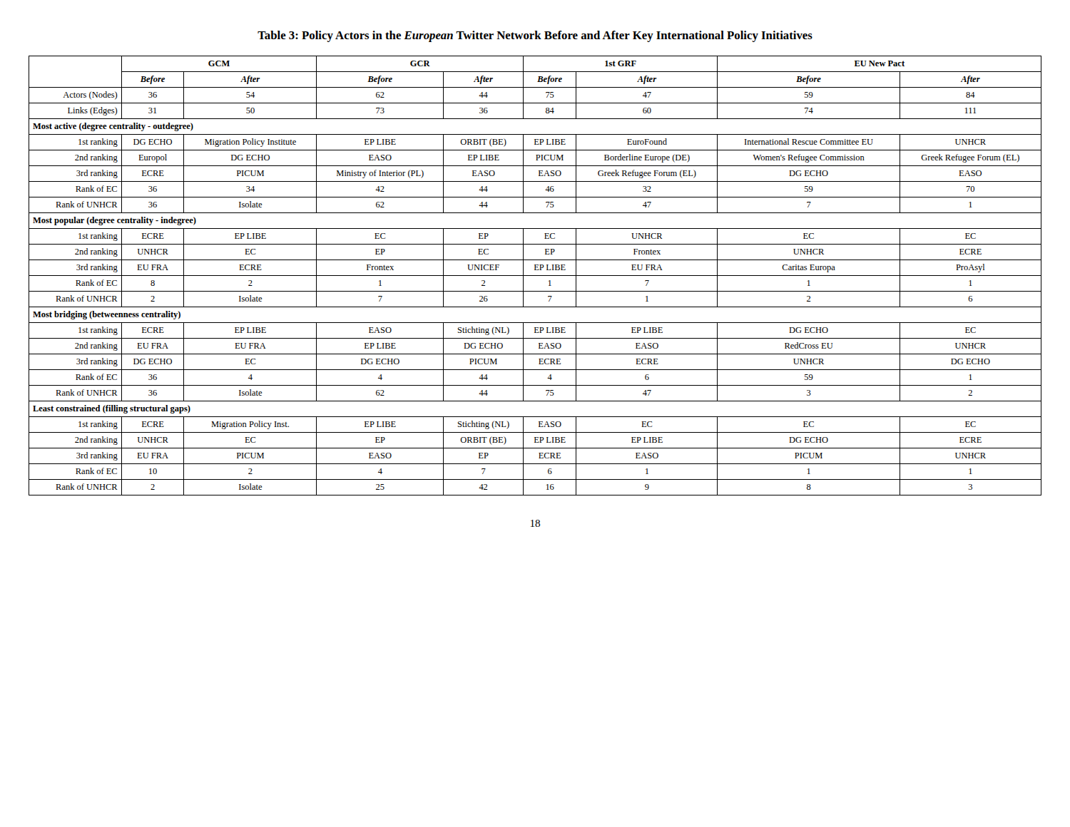Table 3: Policy Actors in the European Twitter Network Before and After Key International Policy Initiatives
| | GCM | GCR | 1st GRF | EU New Pact |
| --- | --- | --- | --- | --- |
| Before | After | Before | After | Before | After | Before | After |
| Actors (Nodes) | 36 | 54 | 62 | 44 | 75 | 47 | 59 | 84 |
| Links (Edges) | 31 | 50 | 73 | 36 | 84 | 60 | 74 | 111 |
| Most active (degree centrality - outdegree) |
| 1st ranking | DG ECHO | Migration Policy Institute | EP LIBE | ORBIT (BE) | EP LIBE | EuroFound | International Rescue Committee EU | UNHCR |
| 2nd ranking | Europol | DG ECHO | EASO | EP LIBE | PICUM | Borderline Europe (DE) | Women's Refugee Commission | Greek Refugee Forum (EL) |
| 3rd ranking | ECRE | PICUM | Ministry of Interior (PL) | EASO | EASO | Greek Refugee Forum (EL) | DG ECHO | EASO |
| Rank of EC | 36 | 34 | 42 | 44 | 46 | 32 | 59 | 70 |
| Rank of UNHCR | 36 | Isolate | 62 | 44 | 75 | 47 | 7 | 1 |
| Most popular (degree centrality - indegree) |
| 1st ranking | ECRE | EP LIBE | EC | EP | EC | UNHCR | EC | EC |
| 2nd ranking | UNHCR | EC | EP | EC | EP | Frontex | UNHCR | ECRE |
| 3rd ranking | EU FRA | ECRE | Frontex | UNICEF | EP LIBE | EU FRA | Caritas Europa | ProAsyl |
| Rank of EC | 8 | 2 | 1 | 2 | 1 | 7 | 1 | 1 |
| Rank of UNHCR | 2 | Isolate | 7 | 26 | 7 | 1 | 2 | 6 |
| Most bridging (betweenness centrality) |
| 1st ranking | ECRE | EP LIBE | EASO | Stichting (NL) | EP LIBE | EP LIBE | DG ECHO | EC |
| 2nd ranking | EU FRA | EU FRA | EP LIBE | DG ECHO | EASO | EASO | RedCross EU | UNHCR |
| 3rd ranking | DG ECHO | EC | DG ECHO | PICUM | ECRE | ECRE | UNHCR | DG ECHO |
| Rank of EC | 36 | 4 | 4 | 44 | 4 | 6 | 59 | 1 |
| Rank of UNHCR | 36 | Isolate | 62 | 44 | 75 | 47 | 3 | 2 |
| Least constrained (filling structural gaps) |
| 1st ranking | ECRE | Migration Policy Inst. | EP LIBE | Stichting (NL) | EASO | EC | EC | EC |
| 2nd ranking | UNHCR | EC | EP | ORBIT (BE) | EP LIBE | EP LIBE | DG ECHO | ECRE |
| 3rd ranking | EU FRA | PICUM | EASO | EP | ECRE | EASO | PICUM | UNHCR |
| Rank of EC | 10 | 2 | 4 | 7 | 6 | 1 | 1 | 1 |
| Rank of UNHCR | 2 | Isolate | 25 | 42 | 16 | 9 | 8 | 3 |
18